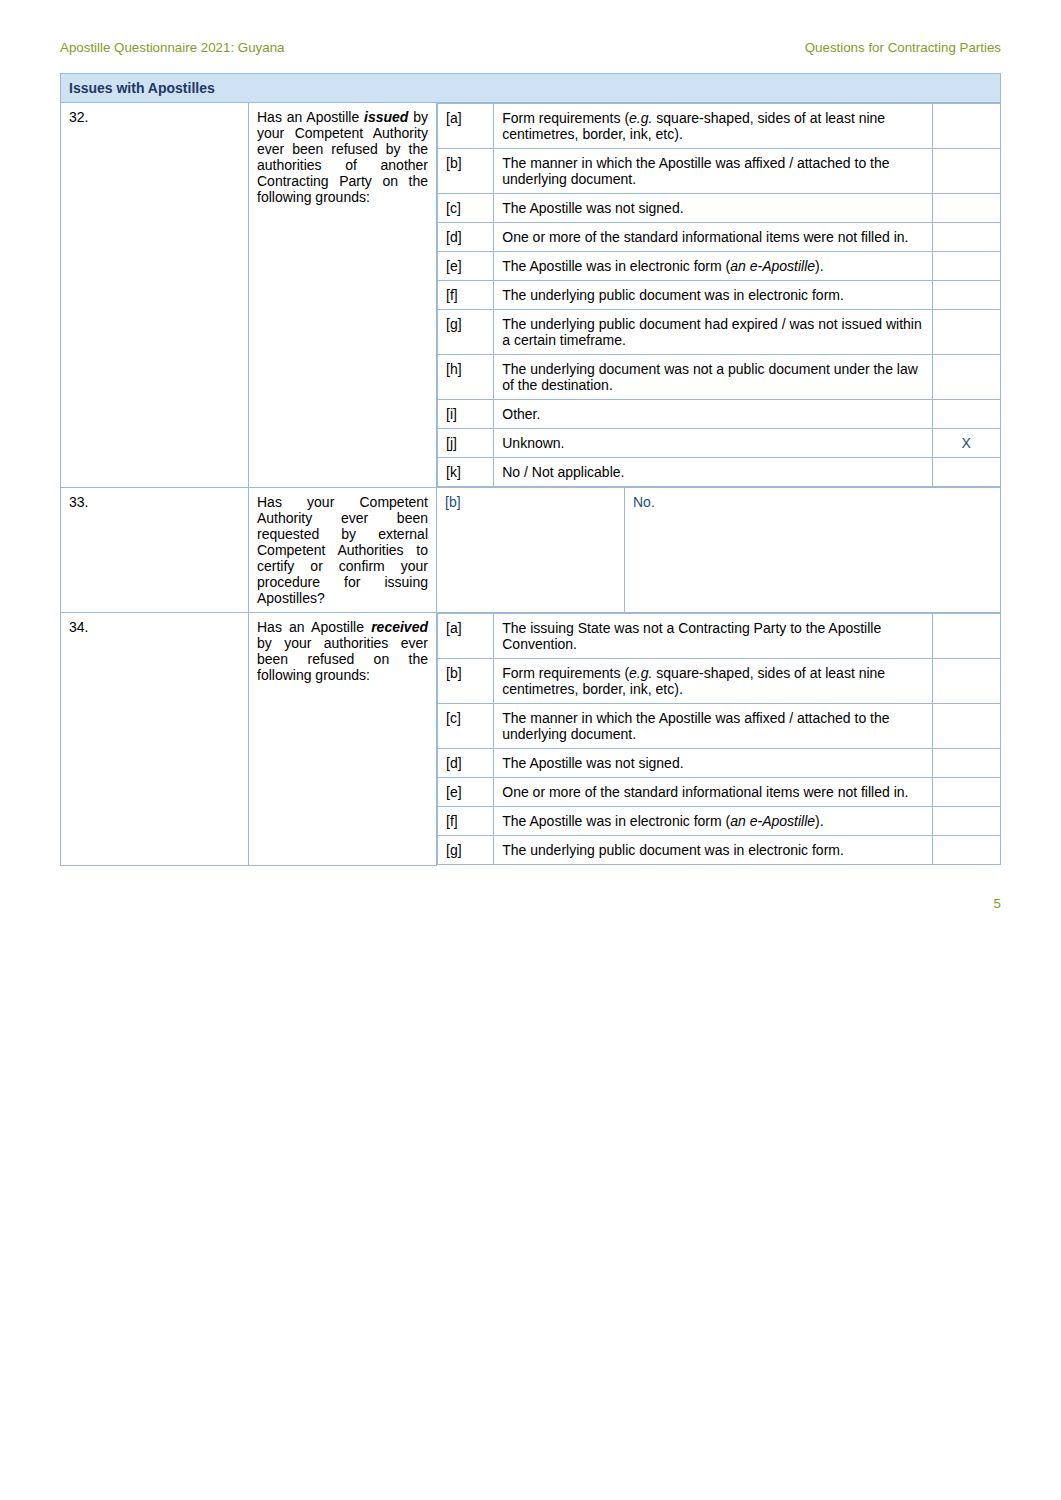Apostille Questionnaire 2021: Guyana
Questions for Contracting Parties
| Issues with Apostilles |
| 32. | Has an Apostille issued by your Competent Authority ever been refused by the authorities of another Contracting Party on the following grounds: | / [a] / Form requirements ( e.g. square-shaped, sides of at least nine centimetres, border, ink, etc). / / / [b] / The manner in which the Apostille was affixed / attached to the underlying document. / / / [c] / The Apostille was not signed. / / / [d] / One or more of the standard informational items were not filled in. / / / [e] / The Apostille was in electronic form ( an e-Apostille ). / / / [f] / The underlying public document was in electronic form. / / / [g] / The underlying public document had expired / was not issued within a certain timeframe. / / / [h] / The underlying document was not a public document under the law of the destination. / / / [i] / Other. / / / [j] / Unknown. / X / / [k] / No / Not applicable. / / |
| 33. | Has your Competent Authority ever been requested by external Competent Authorities to certify or confirm your procedure for issuing Apostilles? | [b] | No. |
| 34. | Has an Apostille received by your authorities ever been refused on the following grounds: | / [a] / The issuing State was not a Contracting Party to the Apostille Convention. / / / [b] / Form requirements ( e.g. square-shaped, sides of at least nine centimetres, border, ink, etc). / / / [c] / The manner in which the Apostille was affixed / attached to the underlying document. / / / [d] / The Apostille was not signed. / / / [e] / One or more of the standard informational items were not filled in. / / / [f] / The Apostille was in electronic form ( an e-Apostille ). / / / [g] / The underlying public document was in electronic form. / / |
5